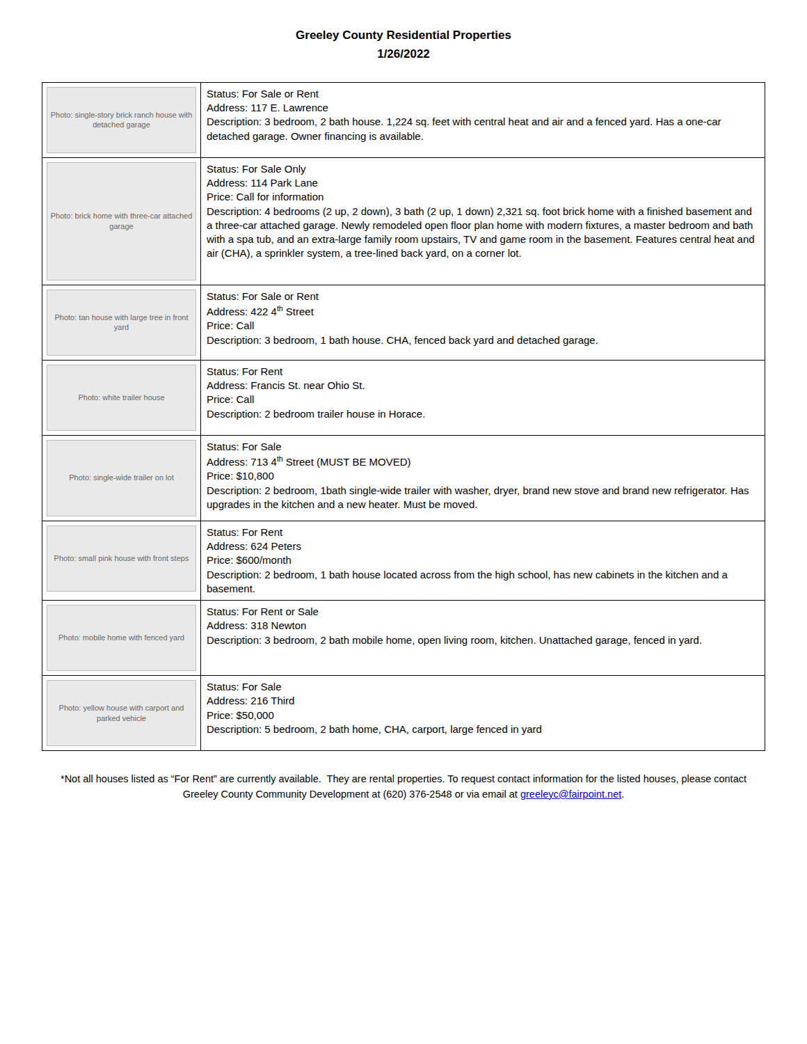Greeley County Residential Properties
1/26/2022
| Photo: single-story brick ranch house with detached garage | Status: For Sale or Rent Address: 117 E. Lawrence Description: 3 bedroom, 2 bath house. 1,224 sq. feet with central heat and air and a fenced yard. Has a one-car detached garage. Owner financing is available. |
| Photo: brick home with three-car attached garage | Status: For Sale Only Address: 114 Park Lane Price: Call for information Description: 4 bedrooms (2 up, 2 down), 3 bath (2 up, 1 down) 2,321 sq. foot brick home with a finished basement and a three-car attached garage. Newly remodeled open floor plan home with modern fixtures, a master bedroom and bath with a spa tub, and an extra-large family room upstairs, TV and game room in the basement. Features central heat and air (CHA), a sprinkler system, a tree-lined back yard, on a corner lot. |
| Photo: tan house with large tree in front yard | Status: For Sale or Rent Address: 422 4 th Street Price: Call Description: 3 bedroom, 1 bath house. CHA, fenced back yard and detached garage. |
| Photo: white trailer house | Status: For Rent Address: Francis St. near Ohio St. Price: Call Description: 2 bedroom trailer house in Horace. |
| Photo: single-wide trailer on lot | Status: For Sale Address: 713 4 th Street (MUST BE MOVED) Price: $10,800 Description: 2 bedroom, 1bath single-wide trailer with washer, dryer, brand new stove and brand new refrigerator. Has upgrades in the kitchen and a new heater. Must be moved. |
| Photo: small pink house with front steps | Status: For Rent Address: 624 Peters Price: $600/month Description: 2 bedroom, 1 bath house located across from the high school, has new cabinets in the kitchen and a basement. |
| Photo: mobile home with fenced yard | Status: For Rent or Sale Address: 318 Newton Description: 3 bedroom, 2 bath mobile home, open living room, kitchen. Unattached garage, fenced in yard. |
| Photo: yellow house with carport and parked vehicle | Status: For Sale Address: 216 Third Price: $50,000 Description: 5 bedroom, 2 bath home, CHA, carport, large fenced in yard |
*Not all houses listed as “For Rent” are currently available. They are rental properties. To request contact information for the listed houses, please contact Greeley County Community Development at (620) 376-2548 or via email at greeleyc@fairpoint.net.